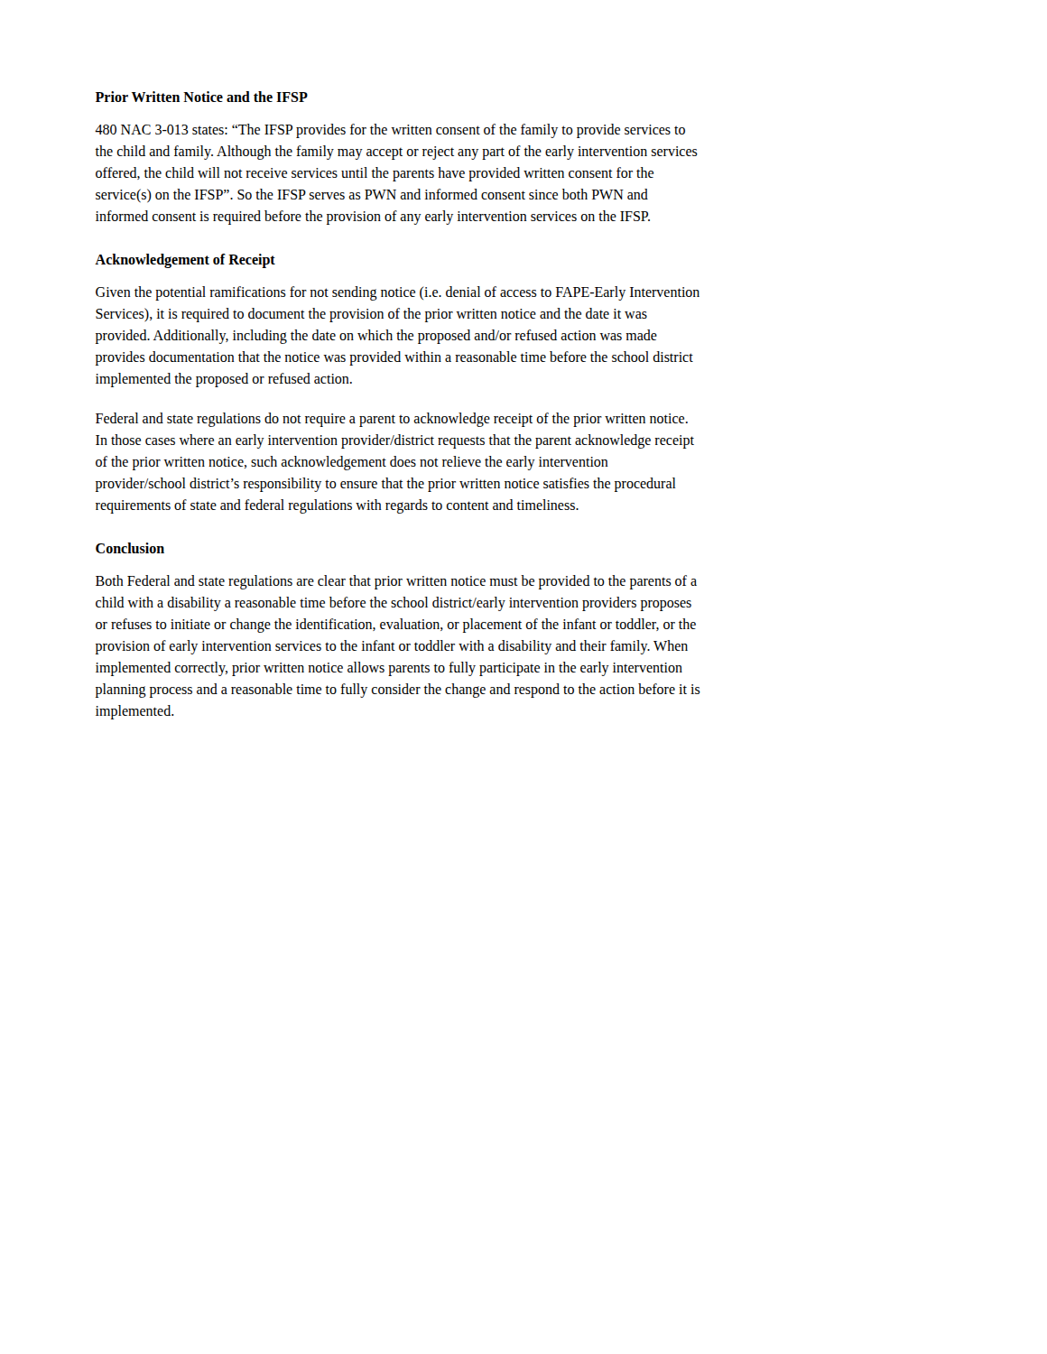Prior Written Notice and the IFSP
480 NAC 3-013 states: “The IFSP provides for the written consent of the family to provide services to the child and family. Although the family may accept or reject any part of the early intervention services offered, the child will not receive services until the parents have provided written consent for the service(s) on the IFSP”. So the IFSP serves as PWN and informed consent since both PWN and informed consent is required before the provision of any early intervention services on the IFSP.
Acknowledgement of Receipt
Given the potential ramifications for not sending notice (i.e. denial of access to FAPE-Early Intervention Services), it is required to document the provision of the prior written notice and the date it was provided. Additionally, including the date on which the proposed and/or refused action was made provides documentation that the notice was provided within a reasonable time before the school district implemented the proposed or refused action.
Federal and state regulations do not require a parent to acknowledge receipt of the prior written notice. In those cases where an early intervention provider/district requests that the parent acknowledge receipt of the prior written notice, such acknowledgement does not relieve the early intervention provider/school district’s responsibility to ensure that the prior written notice satisfies the procedural requirements of state and federal regulations with regards to content and timeliness.
Conclusion
Both Federal and state regulations are clear that prior written notice must be provided to the parents of a child with a disability a reasonable time before the school district/early intervention providers proposes or refuses to initiate or change the identification, evaluation, or placement of the infant or toddler, or the provision of early intervention services to the infant or toddler with a disability and their family. When implemented correctly, prior written notice allows parents to fully participate in the early intervention planning process and a reasonable time to fully consider the change and respond to the action before it is implemented.